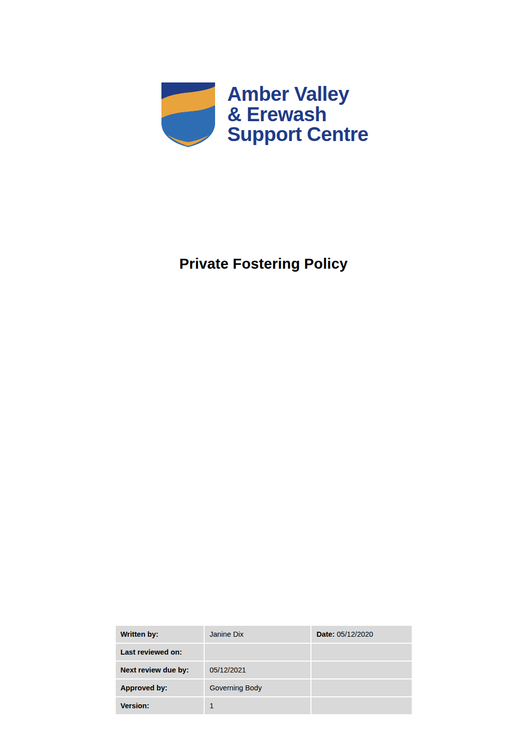Amber Valley & Erewash Support Centre
Private Fostering Policy
| Written by: | Janine Dix | Date: 05/12/2020 |
| Last reviewed on: | | |
| Next review due by: | 05/12/2021 | |
| Approved by: | Governing Body | |
| Version: | 1 | |